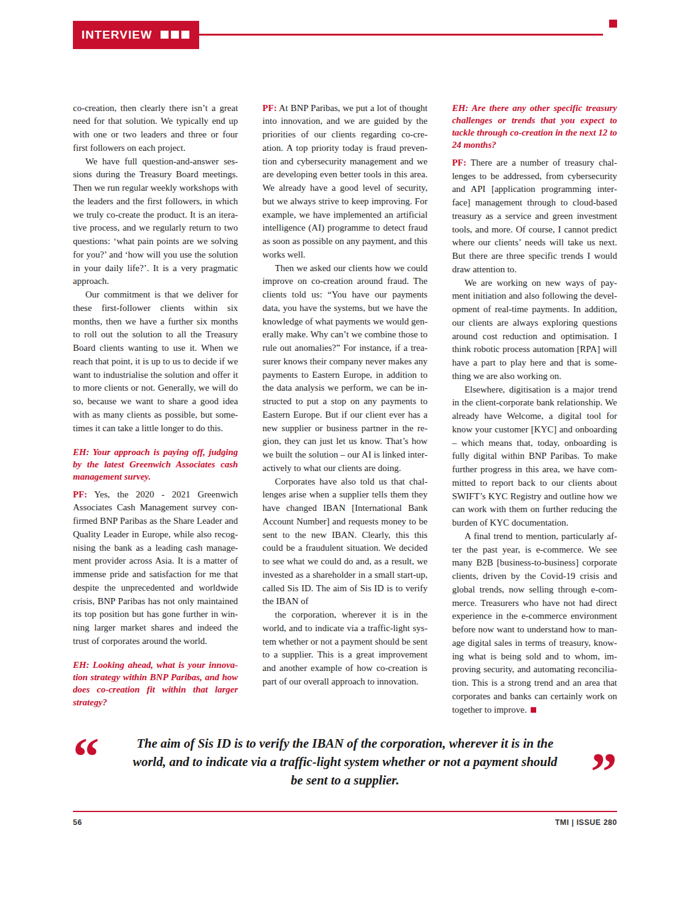INTERVIEW
co-creation, then clearly there isn’t a great need for that solution. We typically end up with one or two leaders and three or four first followers on each project.
We have full question-and-answer sessions during the Treasury Board meetings. Then we run regular weekly workshops with the leaders and the first followers, in which we truly co-create the product. It is an iterative process, and we regularly return to two questions: ‘what pain points are we solving for you?’ and ‘how will you use the solution in your daily life?’. It is a very pragmatic approach.
Our commitment is that we deliver for these first-follower clients within six months, then we have a further six months to roll out the solution to all the Treasury Board clients wanting to use it. When we reach that point, it is up to us to decide if we want to industrialise the solution and offer it to more clients or not. Generally, we will do so, because we want to share a good idea with as many clients as possible, but sometimes it can take a little longer to do this.
EH: Your approach is paying off, judging by the latest Greenwich Associates cash management survey.
PF: Yes, the 2020 - 2021 Greenwich Associates Cash Management survey confirmed BNP Paribas as the Share Leader and Quality Leader in Europe, while also recognising the bank as a leading cash management provider across Asia. It is a matter of immense pride and satisfaction for me that despite the unprecedented and worldwide crisis, BNP Paribas has not only maintained its top position but has gone further in winning larger market shares and indeed the trust of corporates around the world.
EH: Looking ahead, what is your innovation strategy within BNP Paribas, and how does co-creation fit within that larger strategy?
PF: At BNP Paribas, we put a lot of thought into innovation, and we are guided by the priorities of our clients regarding co-creation. A top priority today is fraud prevention and cybersecurity management and we are developing even better tools in this area. We already have a good level of security, but we always strive to keep improving. For example, we have implemented an artificial intelligence (AI) programme to detect fraud as soon as possible on any payment, and this works well.
Then we asked our clients how we could improve on co-creation around fraud. The clients told us: “You have our payments data, you have the systems, but we have the knowledge of what payments we would generally make. Why can’t we combine those to rule out anomalies?” For instance, if a treasurer knows their company never makes any payments to Eastern Europe, in addition to the data analysis we perform, we can be instructed to put a stop on any payments to Eastern Europe. But if our client ever has a new supplier or business partner in the region, they can just let us know. That’s how we built the solution – our AI is linked interactively to what our clients are doing.
Corporates have also told us that challenges arise when a supplier tells them they have changed IBAN [International Bank Account Number] and requests money to be sent to the new IBAN. Clearly, this this could be a fraudulent situation. We decided to see what we could do and, as a result, we invested as a shareholder in a small start-up, called Sis ID. The aim of Sis ID is to verify the IBAN of
the corporation, wherever it is in the world, and to indicate via a traffic-light system whether or not a payment should be sent to a supplier. This is a great improvement and another example of how co-creation is part of our overall approach to innovation.
EH: Are there any other specific treasury challenges or trends that you expect to tackle through co-creation in the next 12 to 24 months?
PF: There are a number of treasury challenges to be addressed, from cybersecurity and API [application programming interface] management through to cloud-based treasury as a service and green investment tools, and more. Of course, I cannot predict where our clients’ needs will take us next. But there are three specific trends I would draw attention to.
We are working on new ways of payment initiation and also following the development of real-time payments. In addition, our clients are always exploring questions around cost reduction and optimisation. I think robotic process automation [RPA] will have a part to play here and that is something we are also working on.
Elsewhere, digitisation is a major trend in the client-corporate bank relationship. We already have Welcome, a digital tool for know your customer [KYC] and onboarding – which means that, today, onboarding is fully digital within BNP Paribas. To make further progress in this area, we have committed to report back to our clients about SWIFT’s KYC Registry and outline how we can work with them on further reducing the burden of KYC documentation.
A final trend to mention, particularly after the past year, is e-commerce. We see many B2B [business-to-business] corporate clients, driven by the Covid-19 crisis and global trends, now selling through e-commerce. Treasurers who have not had direct experience in the e-commerce environment before now want to understand how to manage digital sales in terms of treasury, knowing what is being sold and to whom, improving security, and automating reconciliation. This is a strong trend and an area that corporates and banks can certainly work on together to improve.
“
The aim of Sis ID is to verify the IBAN of the corporation, wherever it is in the world, and to indicate via a traffic-light system whether or not a payment should be sent to a supplier.
”
56
TMI | ISSUE 280